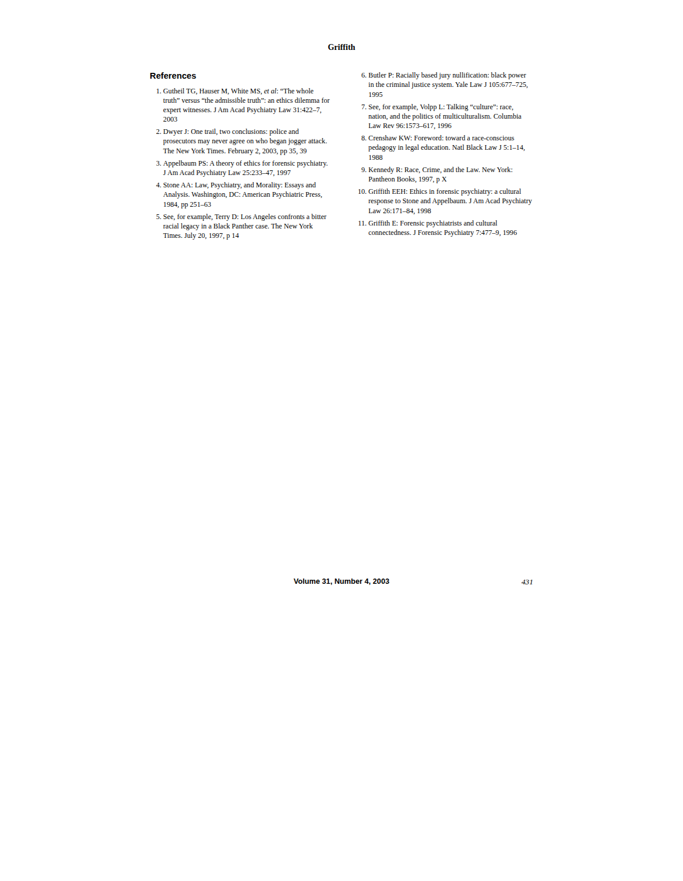Griffith
References
Gutheil TG, Hauser M, White MS, et al: “The whole truth” versus “the admissible truth”: an ethics dilemma for expert witnesses. J Am Acad Psychiatry Law 31:422–7, 2003
Dwyer J: One trail, two conclusions: police and prosecutors may never agree on who began jogger attack. The New York Times. February 2, 2003, pp 35, 39
Appelbaum PS: A theory of ethics for forensic psychiatry. J Am Acad Psychiatry Law 25:233–47, 1997
Stone AA: Law, Psychiatry, and Morality: Essays and Analysis. Washington, DC: American Psychiatric Press, 1984, pp 251–63
See, for example, Terry D: Los Angeles confronts a bitter racial legacy in a Black Panther case. The New York Times. July 20, 1997, p 14
Butler P: Racially based jury nullification: black power in the criminal justice system. Yale Law J 105:677–725, 1995
See, for example, Volpp L: Talking “culture”: race, nation, and the politics of multiculturalism. Columbia Law Rev 96:1573–617, 1996
Crenshaw KW: Foreword: toward a race-conscious pedagogy in legal education. Natl Black Law J 5:1–14, 1988
Kennedy R: Race, Crime, and the Law. New York: Pantheon Books, 1997, p X
Griffith EEH: Ethics in forensic psychiatry: a cultural response to Stone and Appelbaum. J Am Acad Psychiatry Law 26:171–84, 1998
Griffith E: Forensic psychiatrists and cultural connectedness. J Forensic Psychiatry 7:477–9, 1996
Volume 31, Number 4, 2003 431